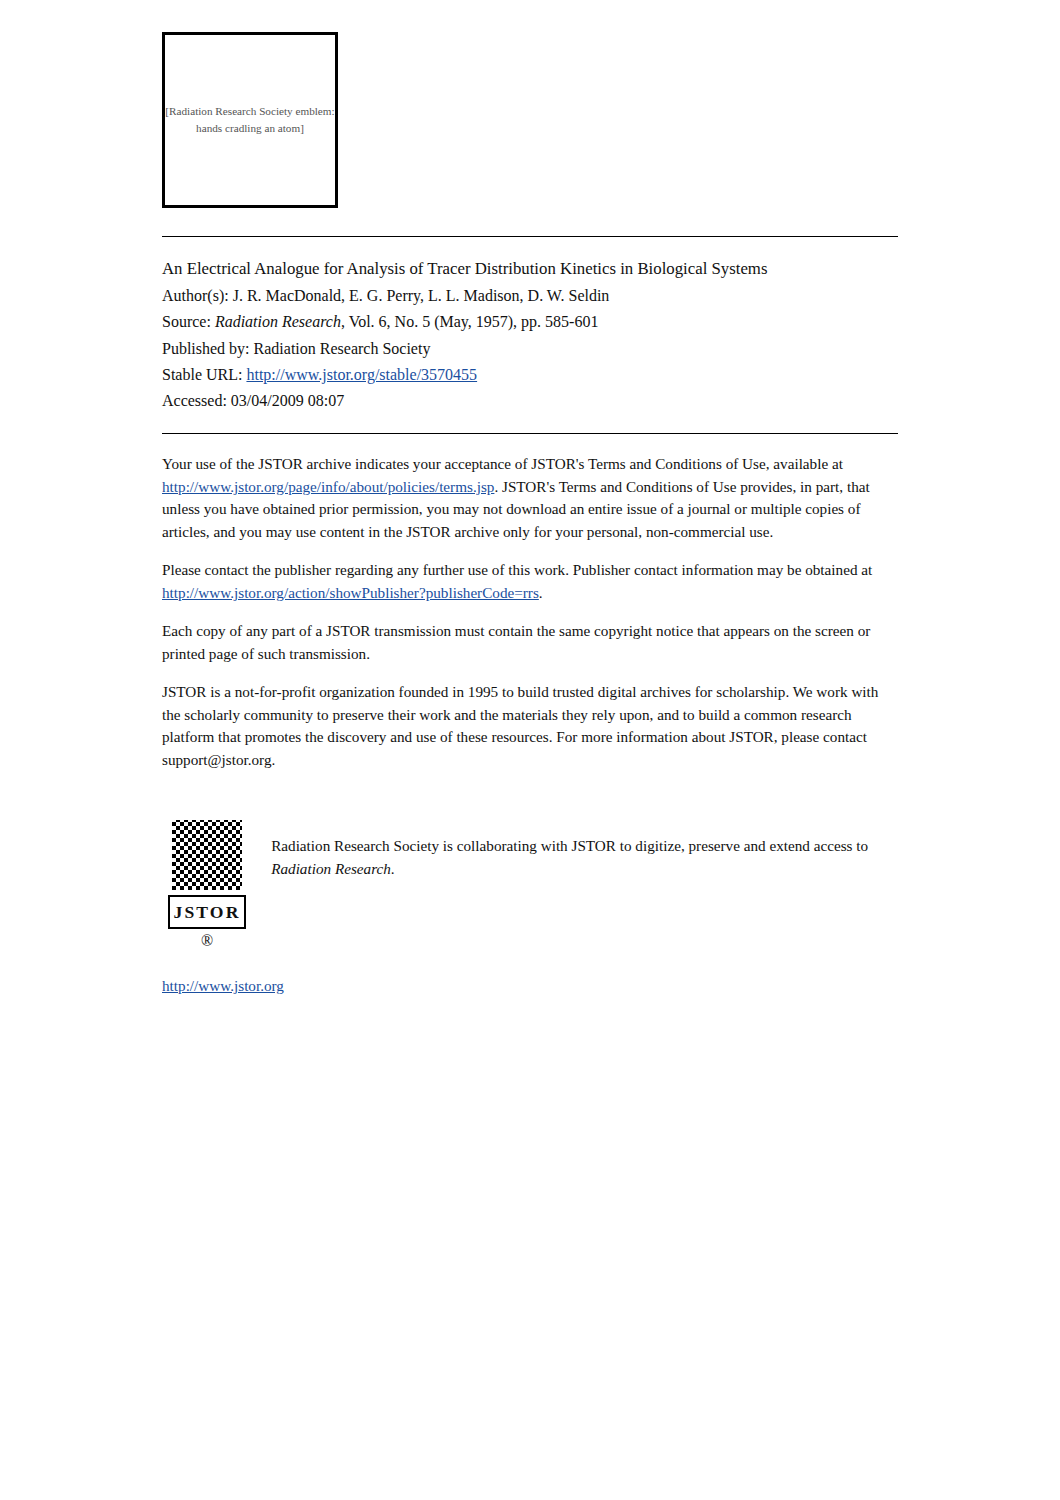[Radiation Research Society emblem: hands cradling an atom]
An Electrical Analogue for Analysis of Tracer Distribution Kinetics in Biological Systems
Author(s): J. R. MacDonald, E. G. Perry, L. L. Madison, D. W. Seldin
Source: Radiation Research, Vol. 6, No. 5 (May, 1957), pp. 585-601
Published by: Radiation Research Society
Stable URL: http://www.jstor.org/stable/3570455
Accessed: 03/04/2009 08:07
Your use of the JSTOR archive indicates your acceptance of JSTOR's Terms and Conditions of Use, available at http://www.jstor.org/page/info/about/policies/terms.jsp. JSTOR's Terms and Conditions of Use provides, in part, that unless you have obtained prior permission, you may not download an entire issue of a journal or multiple copies of articles, and you may use content in the JSTOR archive only for your personal, non-commercial use.
Please contact the publisher regarding any further use of this work. Publisher contact information may be obtained at http://www.jstor.org/action/showPublisher?publisherCode=rrs.
Each copy of any part of a JSTOR transmission must contain the same copyright notice that appears on the screen or printed page of such transmission.
JSTOR is a not-for-profit organization founded in 1995 to build trusted digital archives for scholarship. We work with the scholarly community to preserve their work and the materials they rely upon, and to build a common research platform that promotes the discovery and use of these resources. For more information about JSTOR, please contact support@jstor.org.
JSTOR
®
Radiation Research Society is collaborating with JSTOR to digitize, preserve and extend access to Radiation Research.
http://www.jstor.org